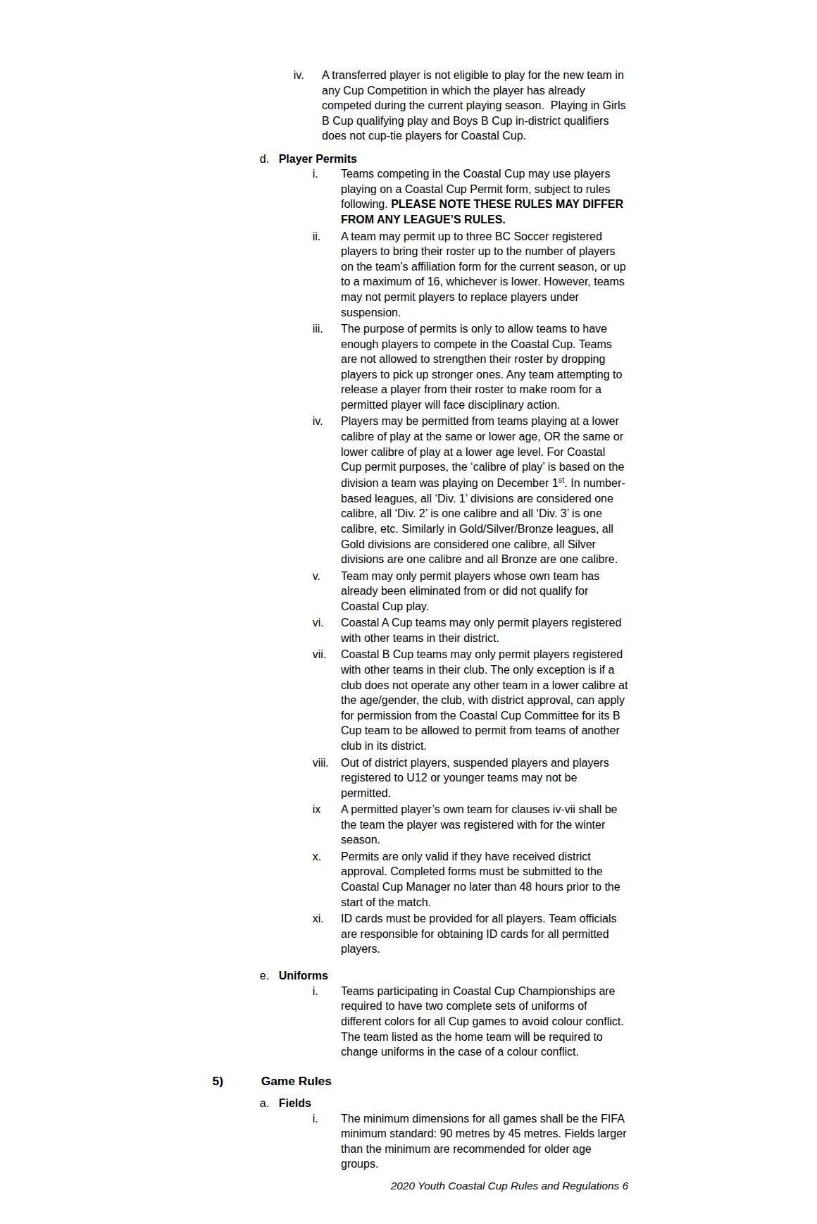iv. A transferred player is not eligible to play for the new team in any Cup Competition in which the player has already competed during the current playing season. Playing in Girls B Cup qualifying play and Boys B Cup in-district qualifiers does not cup-tie players for Coastal Cup.
d. Player Permits
i. Teams competing in the Coastal Cup may use players playing on a Coastal Cup Permit form, subject to rules following. PLEASE NOTE THESE RULES MAY DIFFER FROM ANY LEAGUE’S RULES.
ii. A team may permit up to three BC Soccer registered players to bring their roster up to the number of players on the team's affiliation form for the current season, or up to a maximum of 16, whichever is lower. However, teams may not permit players to replace players under suspension.
iii. The purpose of permits is only to allow teams to have enough players to compete in the Coastal Cup. Teams are not allowed to strengthen their roster by dropping players to pick up stronger ones. Any team attempting to release a player from their roster to make room for a permitted player will face disciplinary action.
iv. Players may be permitted from teams playing at a lower calibre of play at the same or lower age, OR the same or lower calibre of play at a lower age level. For Coastal Cup permit purposes, the ‘calibre of play’ is based on the division a team was playing on December 1st. In number-based leagues, all ‘Div. 1’ divisions are considered one calibre, all ‘Div. 2’ is one calibre and all ‘Div. 3’ is one calibre, etc. Similarly in Gold/Silver/Bronze leagues, all Gold divisions are considered one calibre, all Silver divisions are one calibre and all Bronze are one calibre.
v. Team may only permit players whose own team has already been eliminated from or did not qualify for Coastal Cup play.
vi. Coastal A Cup teams may only permit players registered with other teams in their district.
vii. Coastal B Cup teams may only permit players registered with other teams in their club. The only exception is if a club does not operate any other team in a lower calibre at the age/gender, the club, with district approval, can apply for permission from the Coastal Cup Committee for its B Cup team to be allowed to permit from teams of another club in its district.
viii. Out of district players, suspended players and players registered to U12 or younger teams may not be permitted.
ix A permitted player’s own team for clauses iv-vii shall be the team the player was registered with for the winter season.
x. Permits are only valid if they have received district approval. Completed forms must be submitted to the Coastal Cup Manager no later than 48 hours prior to the start of the match.
xi. ID cards must be provided for all players. Team officials are responsible for obtaining ID cards for all permitted players.
e. Uniforms
i. Teams participating in Coastal Cup Championships are required to have two complete sets of uniforms of different colors for all Cup games to avoid colour conflict. The team listed as the home team will be required to change uniforms in the case of a colour conflict.
5) Game Rules
a. Fields
i. The minimum dimensions for all games shall be the FIFA minimum standard: 90 metres by 45 metres. Fields larger than the minimum are recommended for older age groups.
2020 Youth Coastal Cup Rules and Regulations 6